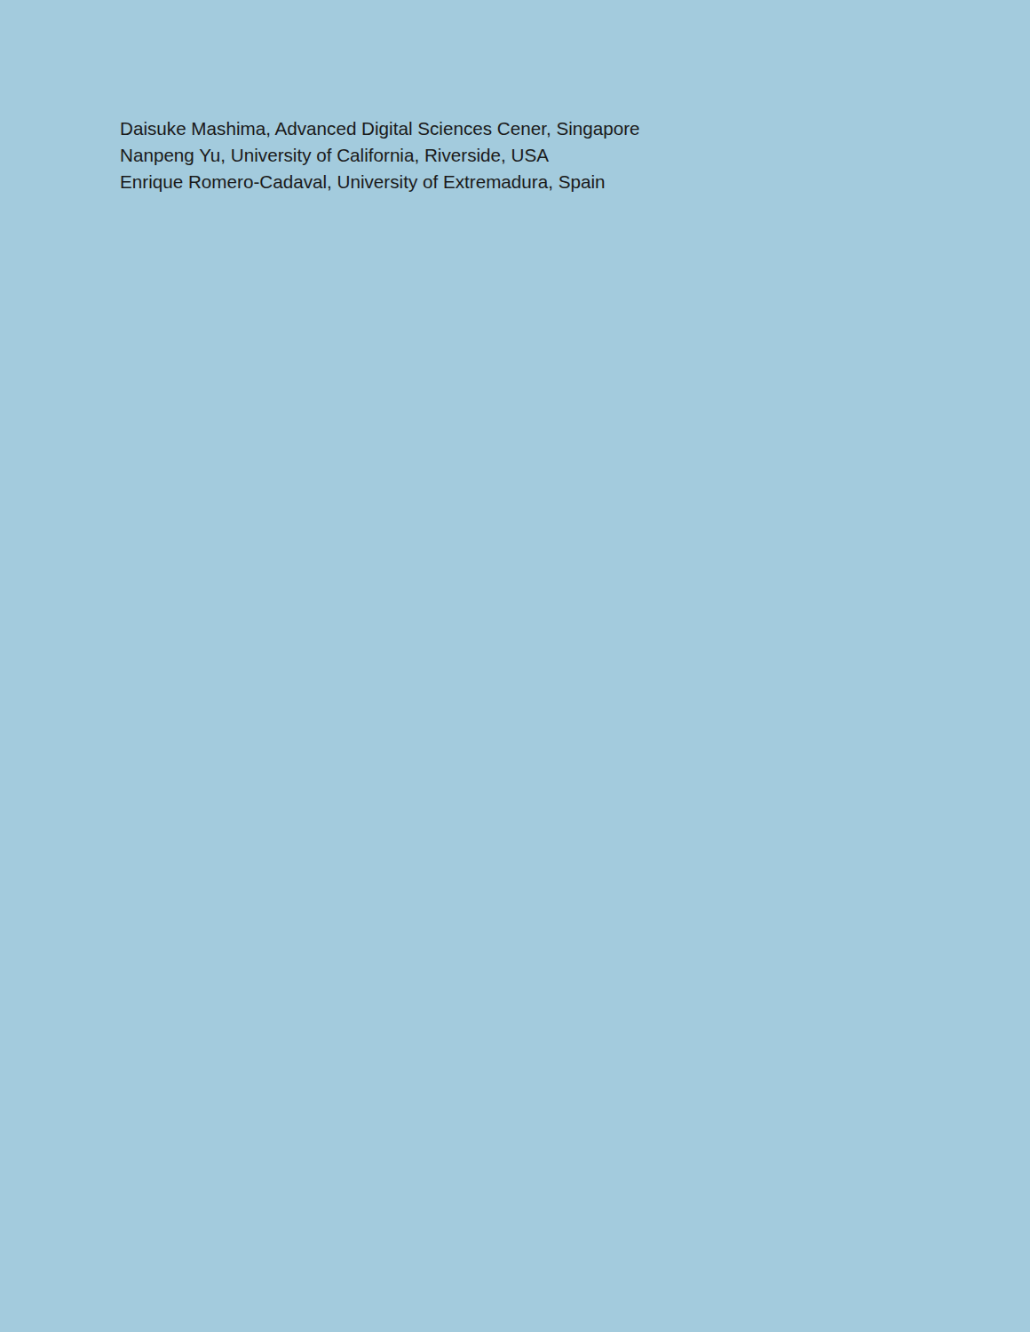Daisuke Mashima, Advanced Digital Sciences Cener, Singapore
Nanpeng Yu, University of California, Riverside, USA
Enrique Romero-Cadaval, University of Extremadura, Spain